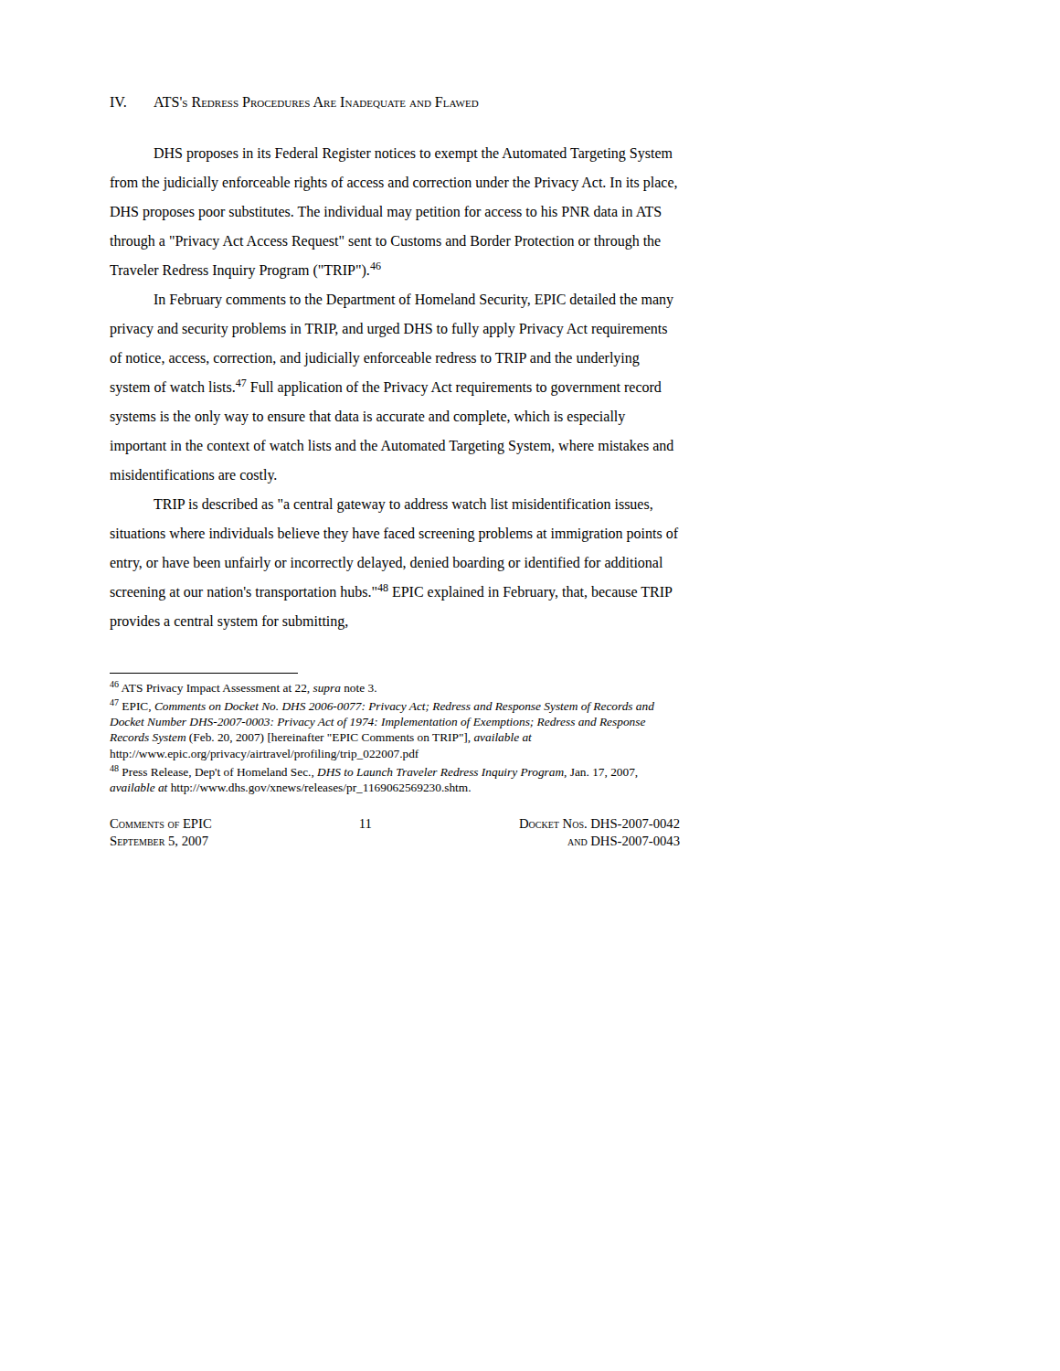IV. ATS's Redress Procedures Are Inadequate and Flawed
DHS proposes in its Federal Register notices to exempt the Automated Targeting System from the judicially enforceable rights of access and correction under the Privacy Act. In its place, DHS proposes poor substitutes. The individual may petition for access to his PNR data in ATS through a "Privacy Act Access Request" sent to Customs and Border Protection or through the Traveler Redress Inquiry Program ("TRIP").46
In February comments to the Department of Homeland Security, EPIC detailed the many privacy and security problems in TRIP, and urged DHS to fully apply Privacy Act requirements of notice, access, correction, and judicially enforceable redress to TRIP and the underlying system of watch lists.47 Full application of the Privacy Act requirements to government record systems is the only way to ensure that data is accurate and complete, which is especially important in the context of watch lists and the Automated Targeting System, where mistakes and misidentifications are costly.
TRIP is described as "a central gateway to address watch list misidentification issues, situations where individuals believe they have faced screening problems at immigration points of entry, or have been unfairly or incorrectly delayed, denied boarding or identified for additional screening at our nation's transportation hubs."48 EPIC explained in February, that, because TRIP provides a central system for submitting,
46 ATS Privacy Impact Assessment at 22, supra note 3.
47 EPIC, Comments on Docket No. DHS 2006-0077: Privacy Act; Redress and Response System of Records and Docket Number DHS-2007-0003: Privacy Act of 1974: Implementation of Exemptions; Redress and Response Records System (Feb. 20, 2007) [hereinafter "EPIC Comments on TRIP"], available at http://www.epic.org/privacy/airtravel/profiling/trip_022007.pdf
48 Press Release, Dep't of Homeland Sec., DHS to Launch Traveler Redress Inquiry Program, Jan. 17, 2007, available at http://www.dhs.gov/xnews/releases/pr_1169062569230.shtm.
Comments of EPIC
September 5, 2007
11
Docket Nos. DHS-2007-0042
and DHS-2007-0043